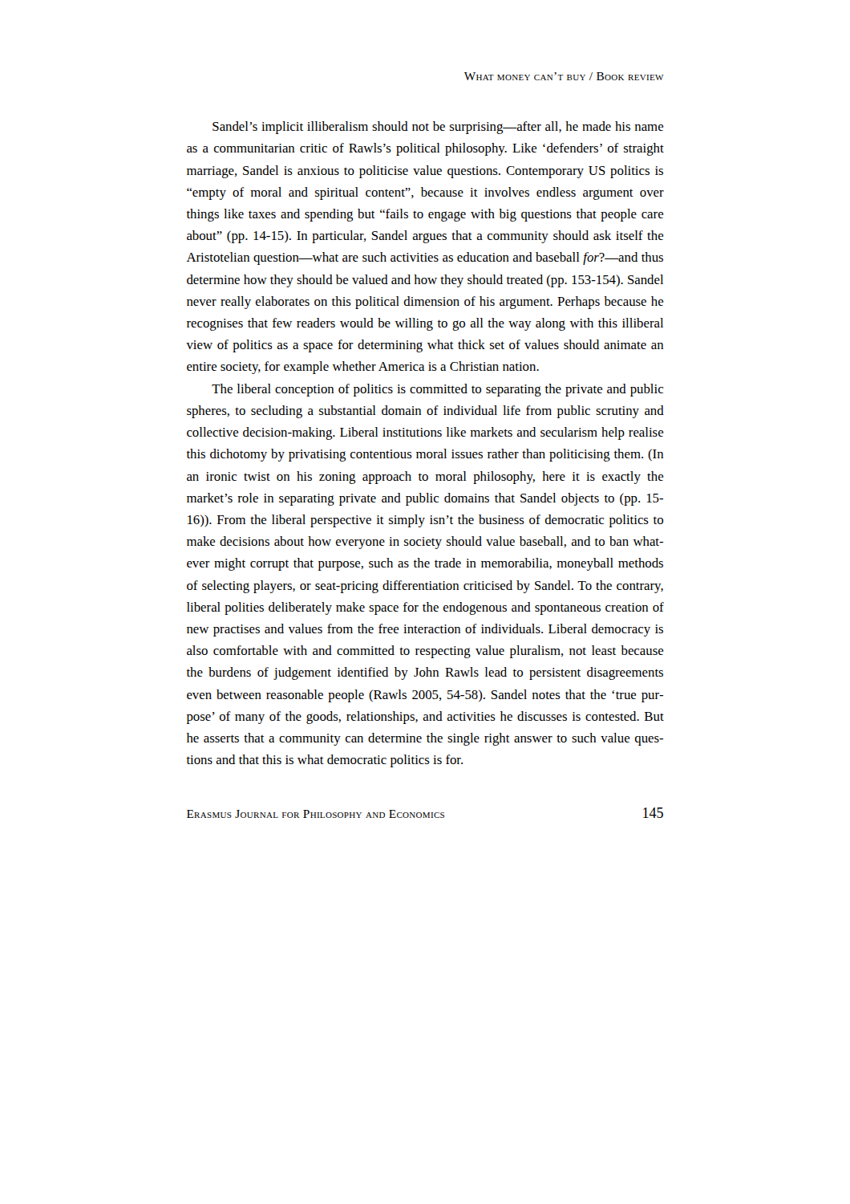What money can’t buy / Book review
Sandel’s implicit illiberalism should not be surprising—after all, he made his name as a communitarian critic of Rawls’s political philosophy. Like ‘defenders’ of straight marriage, Sandel is anxious to politicise value questions. Contemporary US politics is “empty of moral and spiritual content”, because it involves endless argument over things like taxes and spending but “fails to engage with big questions that people care about” (pp. 14-15). In particular, Sandel argues that a community should ask itself the Aristotelian question—what are such activities as education and baseball for?—and thus determine how they should be valued and how they should treated (pp. 153-154). Sandel never really elaborates on this political dimension of his argument. Perhaps because he recognises that few readers would be willing to go all the way along with this illiberal view of politics as a space for determining what thick set of values should animate an entire society, for example whether America is a Christian nation.
The liberal conception of politics is committed to separating the private and public spheres, to secluding a substantial domain of individual life from public scrutiny and collective decision-making. Liberal institutions like markets and secularism help realise this dichotomy by privatising contentious moral issues rather than politicising them. (In an ironic twist on his zoning approach to moral philosophy, here it is exactly the market’s role in separating private and public domains that Sandel objects to (pp. 15-16)). From the liberal perspective it simply isn’t the business of democratic politics to make decisions about how everyone in society should value baseball, and to ban whatever might corrupt that purpose, such as the trade in memorabilia, moneyball methods of selecting players, or seat-pricing differentiation criticised by Sandel. To the contrary, liberal polities deliberately make space for the endogenous and spontaneous creation of new practises and values from the free interaction of individuals. Liberal democracy is also comfortable with and committed to respecting value pluralism, not least because the burdens of judgement identified by John Rawls lead to persistent disagreements even between reasonable people (Rawls 2005, 54-58). Sandel notes that the ‘true purpose’ of many of the goods, relationships, and activities he discusses is contested. But he asserts that a community can determine the single right answer to such value questions and that this is what democratic politics is for.
Erasmus Journal for Philosophy and Economics 145